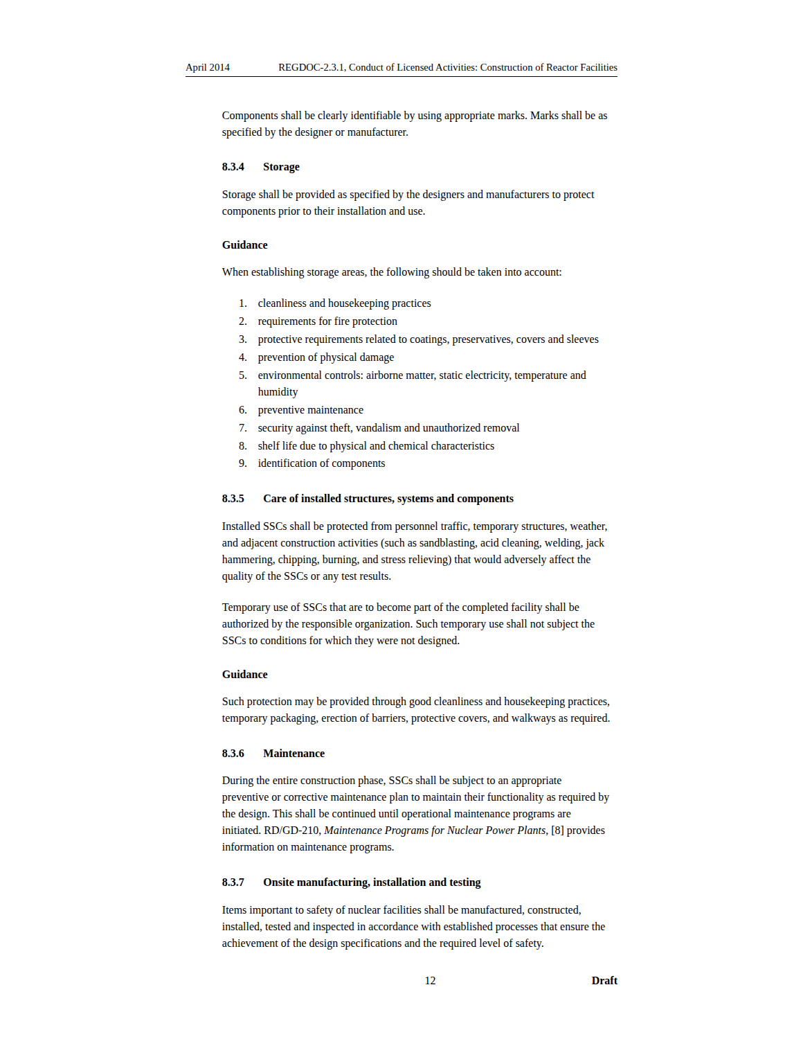April 2014 REGDOC-2.3.1, Conduct of Licensed Activities: Construction of Reactor Facilities
Components shall be clearly identifiable by using appropriate marks. Marks shall be as specified by the designer or manufacturer.
8.3.4 Storage
Storage shall be provided as specified by the designers and manufacturers to protect components prior to their installation and use.
Guidance
When establishing storage areas, the following should be taken into account:
cleanliness and housekeeping practices
requirements for fire protection
protective requirements related to coatings, preservatives, covers and sleeves
prevention of physical damage
environmental controls: airborne matter, static electricity, temperature and humidity
preventive maintenance
security against theft, vandalism and unauthorized removal
shelf life due to physical and chemical characteristics
identification of components
8.3.5 Care of installed structures, systems and components
Installed SSCs shall be protected from personnel traffic, temporary structures, weather, and adjacent construction activities (such as sandblasting, acid cleaning, welding, jack hammering, chipping, burning, and stress relieving) that would adversely affect the quality of the SSCs or any test results.
Temporary use of SSCs that are to become part of the completed facility shall be authorized by the responsible organization. Such temporary use shall not subject the SSCs to conditions for which they were not designed.
Guidance
Such protection may be provided through good cleanliness and housekeeping practices, temporary packaging, erection of barriers, protective covers, and walkways as required.
8.3.6 Maintenance
During the entire construction phase, SSCs shall be subject to an appropriate preventive or corrective maintenance plan to maintain their functionality as required by the design. This shall be continued until operational maintenance programs are initiated. RD/GD-210, Maintenance Programs for Nuclear Power Plants, [8] provides information on maintenance programs.
8.3.7 Onsite manufacturing, installation and testing
Items important to safety of nuclear facilities shall be manufactured, constructed, installed, tested and inspected in accordance with established processes that ensure the achievement of the design specifications and the required level of safety.
12 Draft